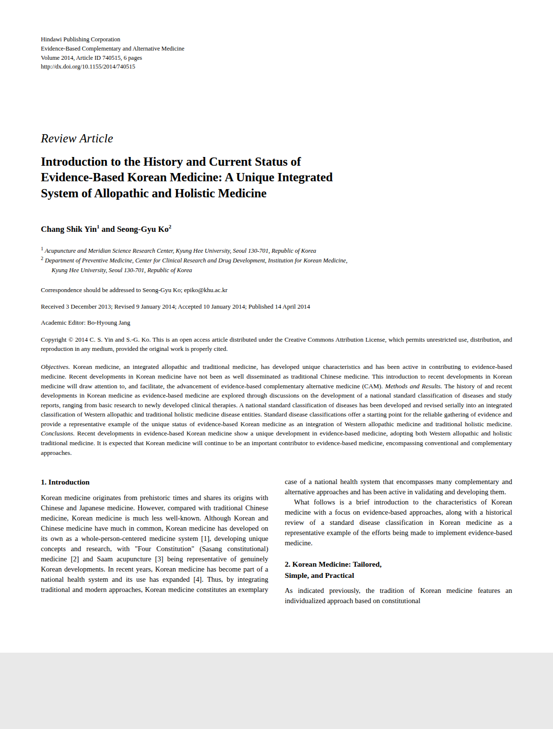Hindawi Publishing Corporation
Evidence-Based Complementary and Alternative Medicine
Volume 2014, Article ID 740515, 6 pages
http://dx.doi.org/10.1155/2014/740515
Review Article
Introduction to the History and Current Status of
Evidence-Based Korean Medicine: A Unique Integrated
System of Allopathic and Holistic Medicine
Chang Shik Yin1 and Seong-Gyu Ko2
1 Acupuncture and Meridian Science Research Center, Kyung Hee University, Seoul 130-701, Republic of Korea
2 Department of Preventive Medicine, Center for Clinical Research and Drug Development, Institution for Korean Medicine,
Kyung Hee University, Seoul 130-701, Republic of Korea
Correspondence should be addressed to Seong-Gyu Ko; epiko@khu.ac.kr
Received 3 December 2013; Revised 9 January 2014; Accepted 10 January 2014; Published 14 April 2014
Academic Editor: Bo-Hyoung Jang
Copyright © 2014 C. S. Yin and S.-G. Ko. This is an open access article distributed under the Creative Commons Attribution License, which permits unrestricted use, distribution, and reproduction in any medium, provided the original work is properly cited.
Objectives. Korean medicine, an integrated allopathic and traditional medicine, has developed unique characteristics and has been active in contributing to evidence-based medicine. Recent developments in Korean medicine have not been as well disseminated as traditional Chinese medicine. This introduction to recent developments in Korean medicine will draw attention to, and facilitate, the advancement of evidence-based complementary alternative medicine (CAM). Methods and Results. The history of and recent developments in Korean medicine as evidence-based medicine are explored through discussions on the development of a national standard classification of diseases and study reports, ranging from basic research to newly developed clinical therapies. A national standard classification of diseases has been developed and revised serially into an integrated classification of Western allopathic and traditional holistic medicine disease entities. Standard disease classifications offer a starting point for the reliable gathering of evidence and provide a representative example of the unique status of evidence-based Korean medicine as an integration of Western allopathic medicine and traditional holistic medicine. Conclusions. Recent developments in evidence-based Korean medicine show a unique development in evidence-based medicine, adopting both Western allopathic and holistic traditional medicine. It is expected that Korean medicine will continue to be an important contributor to evidence-based medicine, encompassing conventional and complementary approaches.
1. Introduction
Korean medicine originates from prehistoric times and shares its origins with Chinese and Japanese medicine. However, compared with traditional Chinese medicine, Korean medicine is much less well-known. Although Korean and Chinese medicine have much in common, Korean medicine has developed on its own as a whole-person-centered medicine system [1], developing unique concepts and research, with "Four Constitution" (Sasang constitutional) medicine [2] and Saam acupuncture [3] being representative of genuinely Korean developments. In recent years, Korean medicine has become part of a national health system and its use has expanded [4]. Thus, by integrating traditional and modern approaches, Korean medicine constitutes an exemplary case of a national health system that encompasses many complementary and alternative approaches and has been active in validating and developing them.
What follows is a brief introduction to the characteristics of Korean medicine with a focus on evidence-based approaches, along with a historical review of a standard disease classification in Korean medicine as a representative example of the efforts being made to implement evidence-based medicine.
2. Korean Medicine: Tailored,
Simple, and Practical
As indicated previously, the tradition of Korean medicine features an individualized approach based on constitutional